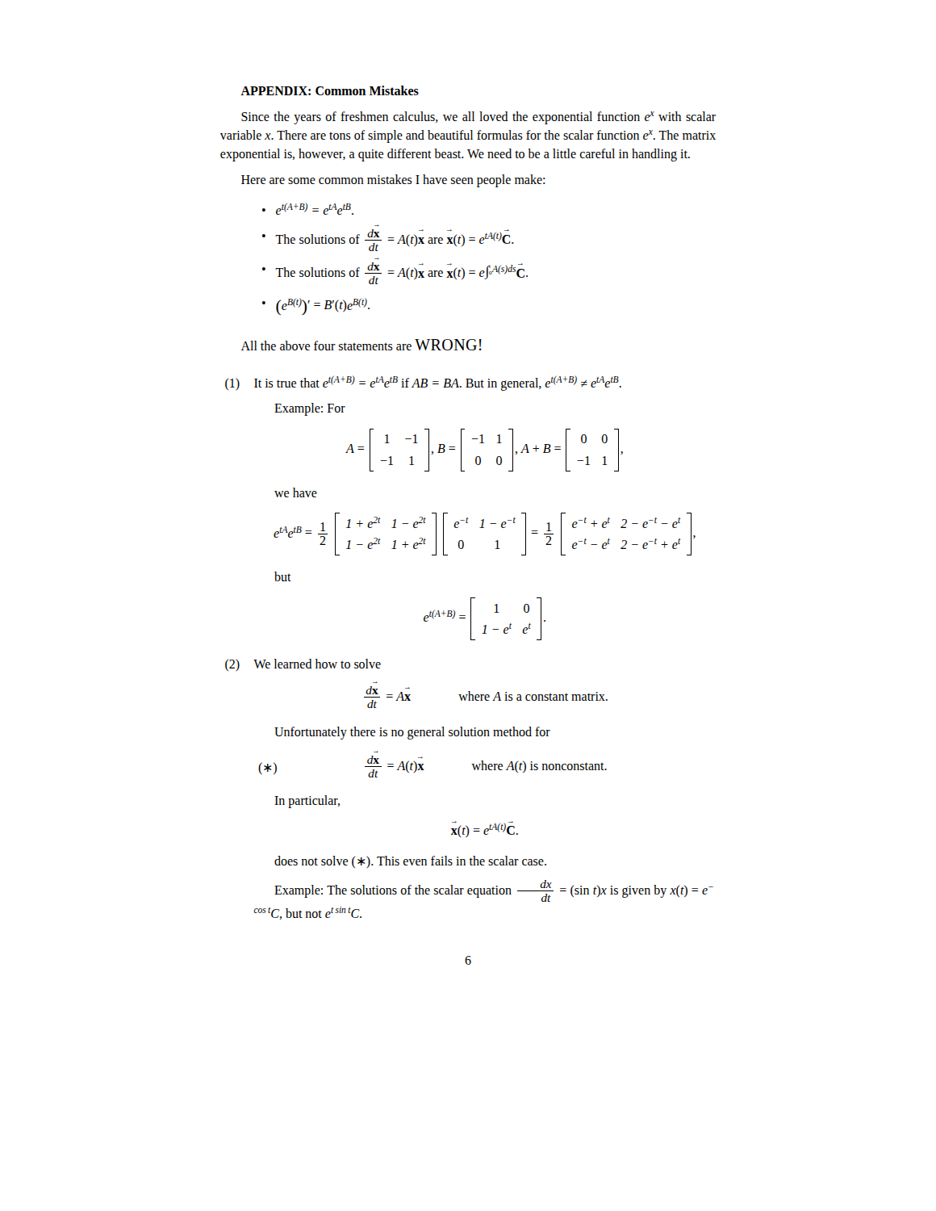APPENDIX: Common Mistakes
Since the years of freshmen calculus, we all loved the exponential function ex with scalar variable x. There are tons of simple and beautiful formulas for the scalar function ex. The matrix exponential is, however, a quite different beast. We need to be a little careful in handling it.
Here are some common mistakes I have seen people make:
et(A+B) = etAetB.
The solutions of dx dt = A(t)x are x(t) = etA(t) C.
The solutions of dx dt = A(t)x are x(t) = e∫t 0 A(s)dsC.
(eB(t))′ = B′(t)eB(t).
All the above four statements are WRONG!
It is true that et(A+B) = etAetB if AB = BA. But in general, et(A+B) ≠ etAetB.
Example: For
A =
| 1 | −1 |
| −1 | 1 |
, B =
| −1 | 1 |
| 0 | 0 |
, A + B =
| 0 | 0 |
| −1 | 1 |
,
we have
etAetB = 12
| 1 + e 2t | 1 − e 2t |
| 1 − e 2t | 1 + e 2t |
| e −t | 1 − e −t |
| 0 | 1 |
= 12
| e −t + e t | 2 − e −t − e t |
| e −t − e t | 2 − e −t + e t |
,
but
et(A+B) =
| 1 | 0 |
| 1 − e t | e t |
.
We learned how to solve
dx dt = Ax where A is a constant matrix.
Unfortunately there is no general solution method for
(∗)
dx dt = A(t)x where A(t) is nonconstant.
In particular,
x(t) = etA(t) C.
does not solve (∗). This even fails in the scalar case.
Example: The solutions of the scalar equation dx dt = (sin t)x is given by x(t) = e− cos tC, but not et sin tC.
6